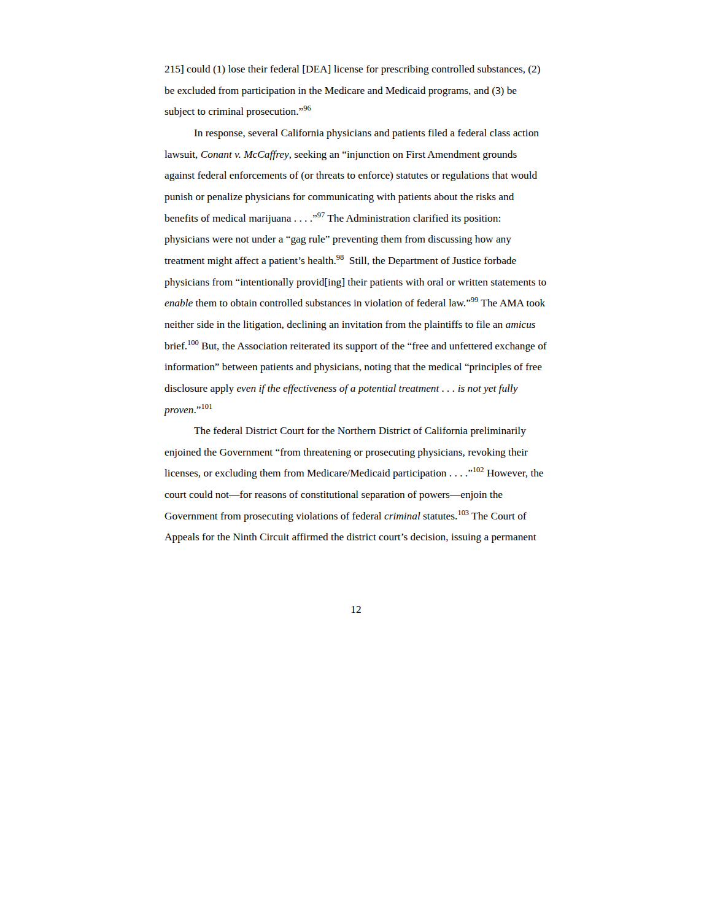215] could (1) lose their federal [DEA] license for prescribing controlled substances, (2) be excluded from participation in the Medicare and Medicaid programs, and (3) be subject to criminal prosecution.”96
In response, several California physicians and patients filed a federal class action lawsuit, Conant v. McCaffrey, seeking an “injunction on First Amendment grounds against federal enforcements of (or threats to enforce) statutes or regulations that would punish or penalize physicians for communicating with patients about the risks and benefits of medical marijuana . . . .”97 The Administration clarified its position: physicians were not under a “gag rule” preventing them from discussing how any treatment might affect a patient’s health.98 Still, the Department of Justice forbade physicians from “intentionally provid[ing] their patients with oral or written statements to enable them to obtain controlled substances in violation of federal law.”99 The AMA took neither side in the litigation, declining an invitation from the plaintiffs to file an amicus brief.100 But, the Association reiterated its support of the “free and unfettered exchange of information” between patients and physicians, noting that the medical “principles of free disclosure apply even if the effectiveness of a potential treatment . . . is not yet fully proven.”101
The federal District Court for the Northern District of California preliminarily enjoined the Government “from threatening or prosecuting physicians, revoking their licenses, or excluding them from Medicare/Medicaid participation . . . .”102 However, the court could not—for reasons of constitutional separation of powers—enjoin the Government from prosecuting violations of federal criminal statutes.103 The Court of Appeals for the Ninth Circuit affirmed the district court’s decision, issuing a permanent
12